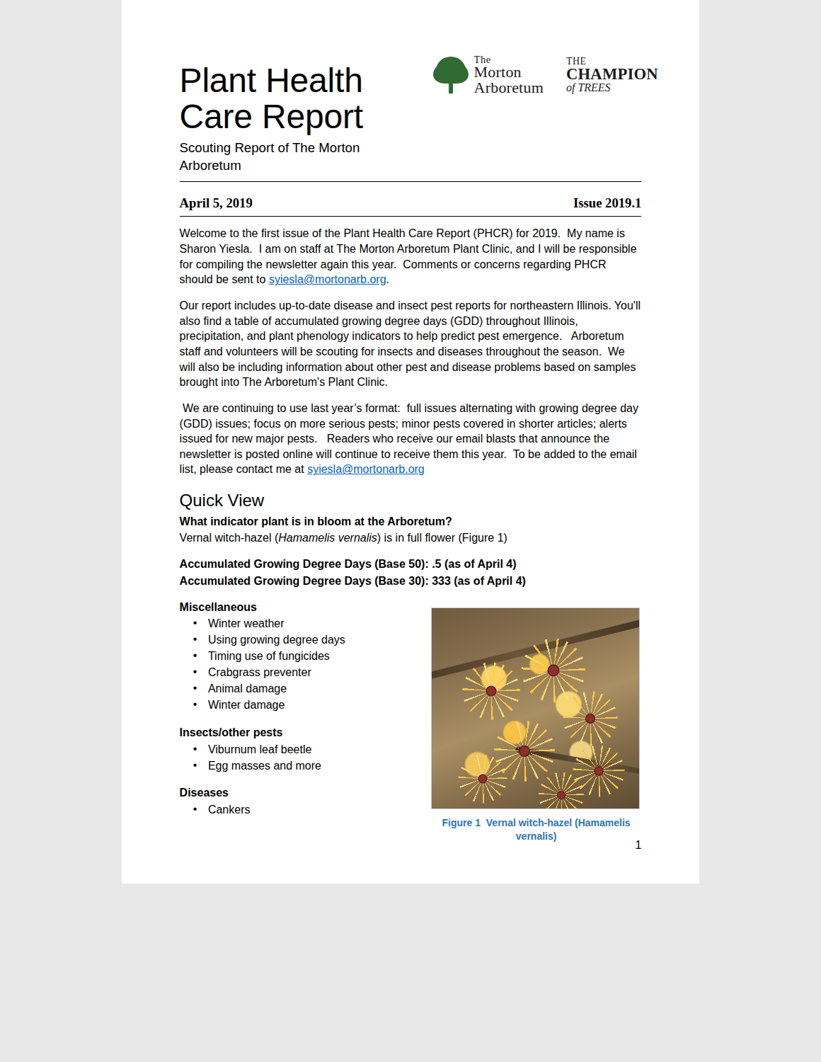Plant Health Care Report
Scouting Report of The Morton Arboretum
The Morton Arboretum
THE CHAMPION of TREES
April 5, 2019 Issue 2019.1
Welcome to the first issue of the Plant Health Care Report (PHCR) for 2019. My name is Sharon Yiesla. I am on staff at The Morton Arboretum Plant Clinic, and I will be responsible for compiling the newsletter again this year. Comments or concerns regarding PHCR should be sent to syiesla@mortonarb.org.
Our report includes up-to-date disease and insect pest reports for northeastern Illinois. You'll also find a table of accumulated growing degree days (GDD) throughout Illinois, precipitation, and plant phenology indicators to help predict pest emergence. Arboretum staff and volunteers will be scouting for insects and diseases throughout the season. We will also be including information about other pest and disease problems based on samples brought into The Arboretum's Plant Clinic.
We are continuing to use last year’s format: full issues alternating with growing degree day (GDD) issues; focus on more serious pests; minor pests covered in shorter articles; alerts issued for new major pests. Readers who receive our email blasts that announce the newsletter is posted online will continue to receive them this year. To be added to the email list, please contact me at syiesla@mortonarb.org
Quick View
What indicator plant is in bloom at the Arboretum?
Vernal witch-hazel (Hamamelis vernalis) is in full flower (Figure 1)
Accumulated Growing Degree Days (Base 50): .5 (as of April 4)
Accumulated Growing Degree Days (Base 30): 333 (as of April 4)
Miscellaneous
Winter weather
Using growing degree days
Timing use of fungicides
Crabgrass preventer
Animal damage
Winter damage
Insects/other pests
Viburnum leaf beetle
Egg masses and more
Diseases
Cankers
Figure 1 Vernal witch-hazel (Hamamelis vernalis)
1